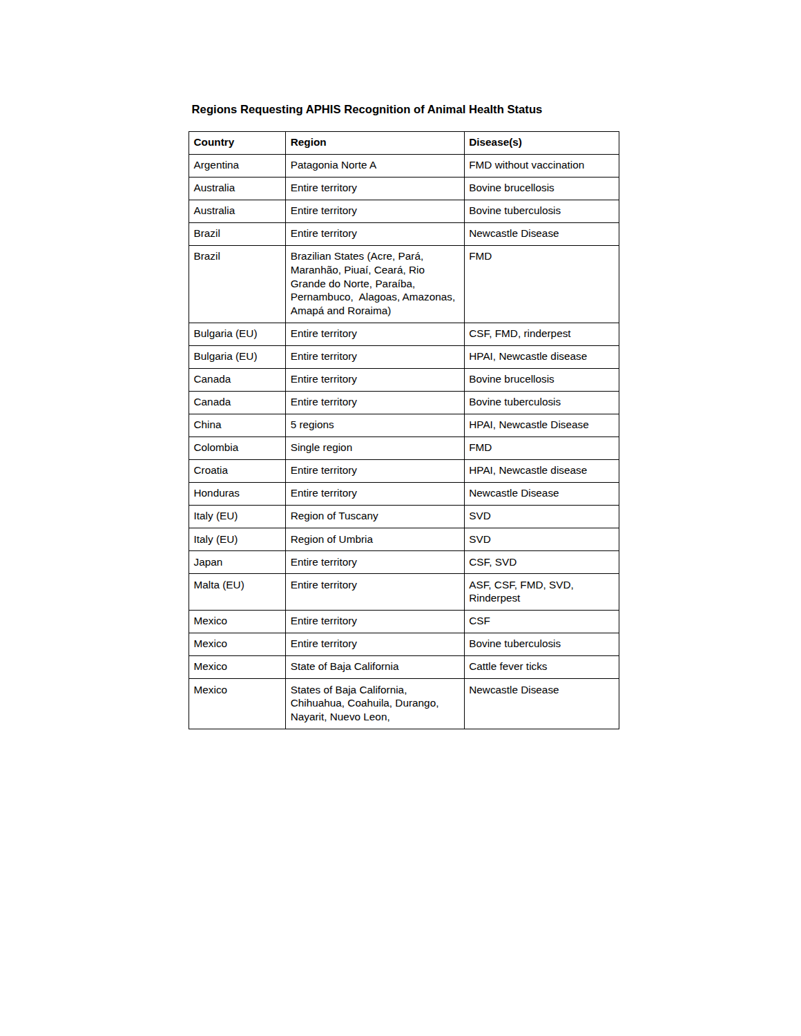Regions Requesting APHIS Recognition of Animal Health Status
| Country | Region | Disease(s) |
| --- | --- | --- |
| Argentina | Patagonia Norte A | FMD without vaccination |
| Australia | Entire territory | Bovine brucellosis |
| Australia | Entire territory | Bovine tuberculosis |
| Brazil | Entire territory | Newcastle Disease |
| Brazil | Brazilian States (Acre, Pará, Maranhão, Piuaí, Ceará, Rio Grande do Norte, Paraíba, Pernambuco, Alagoas, Amazonas, Amapá and Roraima) | FMD |
| Bulgaria (EU) | Entire territory | CSF, FMD, rinderpest |
| Bulgaria (EU) | Entire territory | HPAI, Newcastle disease |
| Canada | Entire territory | Bovine brucellosis |
| Canada | Entire territory | Bovine tuberculosis |
| China | 5 regions | HPAI, Newcastle Disease |
| Colombia | Single region | FMD |
| Croatia | Entire territory | HPAI, Newcastle disease |
| Honduras | Entire territory | Newcastle Disease |
| Italy (EU) | Region of Tuscany | SVD |
| Italy (EU) | Region of Umbria | SVD |
| Japan | Entire territory | CSF, SVD |
| Malta (EU) | Entire territory | ASF, CSF, FMD, SVD, Rinderpest |
| Mexico | Entire territory | CSF |
| Mexico | Entire territory | Bovine tuberculosis |
| Mexico | State of Baja California | Cattle fever ticks |
| Mexico | States of Baja California, Chihuahua, Coahuila, Durango, Nayarit, Nuevo Leon, | Newcastle Disease |